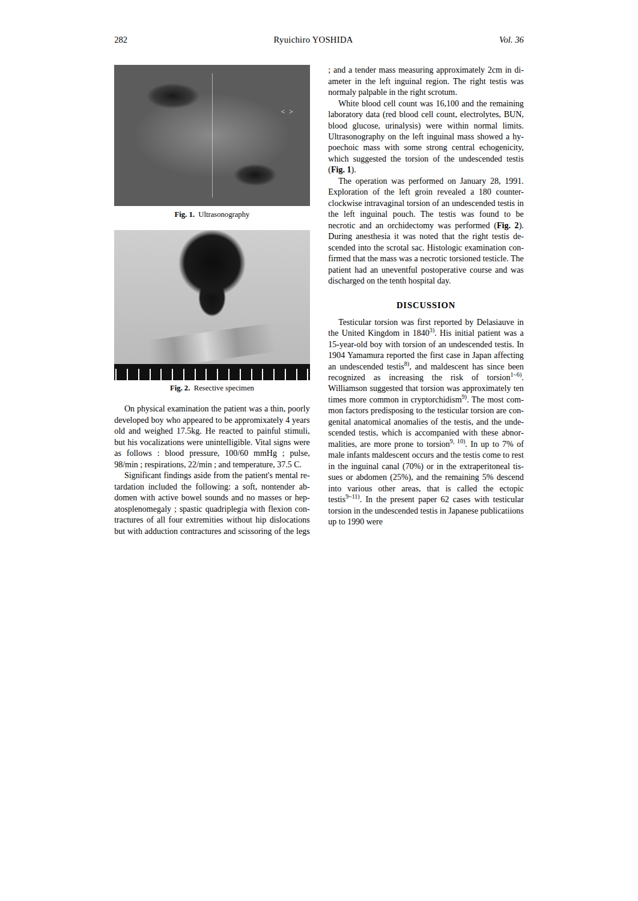282 Ryuichiro YOSHIDA Vol. 36
Fig. 1. Ultrasonography
Fig. 2. Resective specimen
On physical examination the patient was a thin, poorly developed boy who appeared to be appromixately 4 years old and weighed 17.5kg. He reacted to painful stimuli, but his vocalizations were unintelligible. Vital signs were as follows : blood pressure, 100/60 mmHg ; pulse, 98/min ; respirations, 22/min ; and temperature, 37.5 C.
Significant findings aside from the patient's mental retardation included the following: a soft, nontender abdomen with active bowel sounds and no masses or hepatosplenomegaly ; spastic quadriplegia with flexion contractures of all four extremities without hip dislocations but with adduction contractures and scissoring of the legs ; and a tender mass measuring approximately 2cm in diameter in the left inguinal region. The right testis was normaly palpable in the right scrotum.
White blood cell count was 16,100 and the remaining laboratory data (red blood cell count, electrolytes, BUN, blood glucose, urinalysis) were within normal limits. Ultrasonography on the left inguinal mass showed a hypoechoic mass with some strong central echogenicity, which suggested the torsion of the undescended testis (Fig. 1).
The operation was performed on January 28, 1991. Exploration of the left groin revealed a 180 counter-clockwise intravaginal torsion of an undescended testis in the left inguinal pouch. The testis was found to be necrotic and an orchidectomy was performed (Fig. 2). During anesthesia it was noted that the right testis descended into the scrotal sac. Histologic examination confirmed that the mass was a necrotic torsioned testicle. The patient had an uneventful postoperative course and was discharged on the tenth hospital day.
DISCUSSION
Testicular torsion was first reported by Delasiauve in the United Kingdom in 18403). His initial patient was a 15-year-old boy with torsion of an undescended testis. In 1904 Yamamura reported the first case in Japan affecting an undescended testis8), and maldescent has since been recognized as increasing the risk of torsion1~6). Williamson suggested that torsion was approximately ten times more common in cryptorchidism9). The most common factors predisposing to the testicular torsion are congenital anatomical anomalies of the testis, and the undescended testis, which is accompanied with these abnormalities, are more prone to torsion9, 10). In up to 7% of male infants maldescent occurs and the testis come to rest in the inguinal canal (70%) or in the extraperitoneal tissues or abdomen (25%), and the remaining 5% descend into various other areas, that is called the ectopic testis9~11). In the present paper 62 cases with testicular torsion in the undescended testis in Japanese publicatiions up to 1990 were